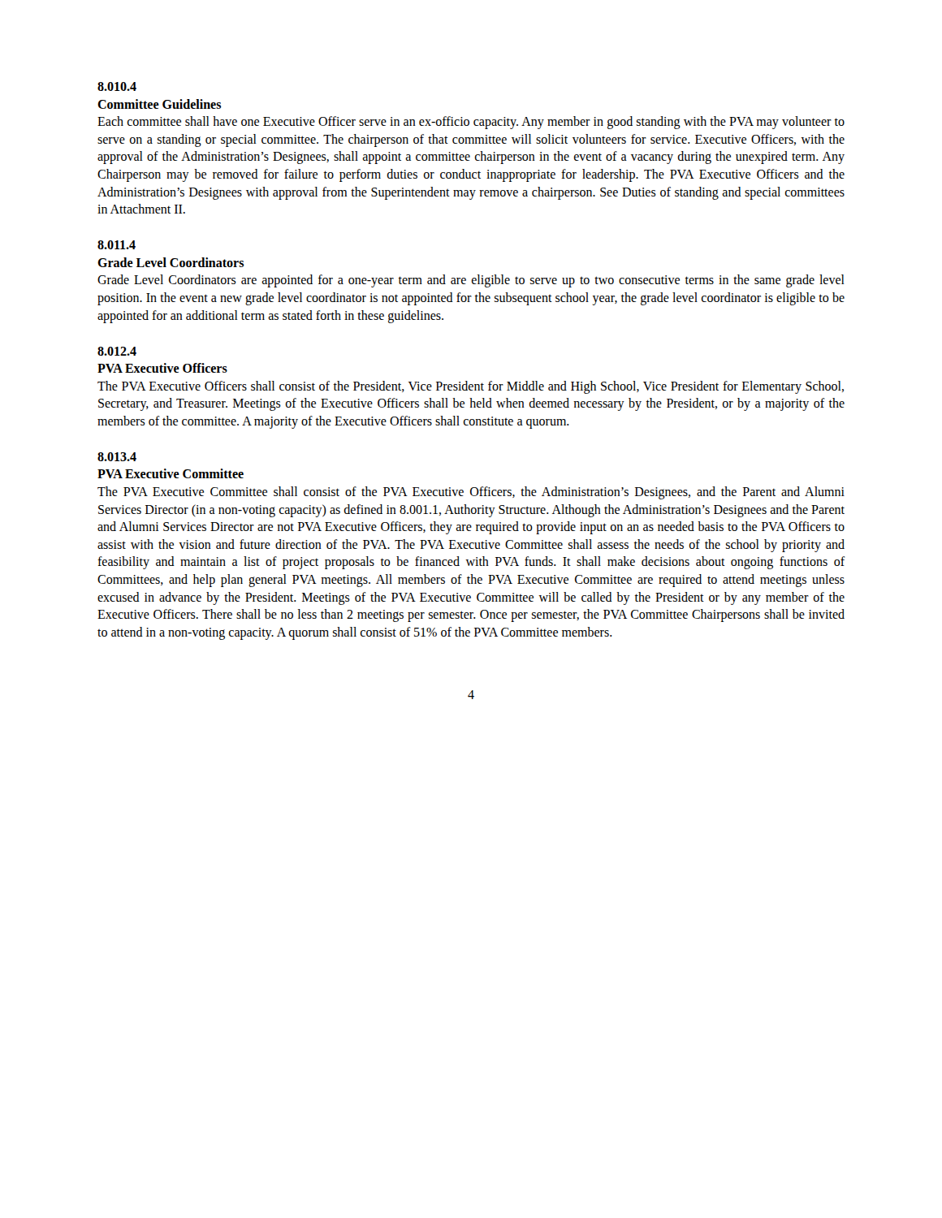8.010.4
Committee Guidelines
Each committee shall have one Executive Officer serve in an ex-officio capacity. Any member in good standing with the PVA may volunteer to serve on a standing or special committee. The chairperson of that committee will solicit volunteers for service. Executive Officers, with the approval of the Administration’s Designees, shall appoint a committee chairperson in the event of a vacancy during the unexpired term. Any Chairperson may be removed for failure to perform duties or conduct inappropriate for leadership. The PVA Executive Officers and the Administration’s Designees with approval from the Superintendent may remove a chairperson. See Duties of standing and special committees in Attachment II.
8.011.4
Grade Level Coordinators
Grade Level Coordinators are appointed for a one-year term and are eligible to serve up to two consecutive terms in the same grade level position. In the event a new grade level coordinator is not appointed for the subsequent school year, the grade level coordinator is eligible to be appointed for an additional term as stated forth in these guidelines.
8.012.4
PVA Executive Officers
The PVA Executive Officers shall consist of the President, Vice President for Middle and High School, Vice President for Elementary School, Secretary, and Treasurer. Meetings of the Executive Officers shall be held when deemed necessary by the President, or by a majority of the members of the committee. A majority of the Executive Officers shall constitute a quorum.
8.013.4
PVA Executive Committee
The PVA Executive Committee shall consist of the PVA Executive Officers, the Administration’s Designees, and the Parent and Alumni Services Director (in a non-voting capacity) as defined in 8.001.1, Authority Structure. Although the Administration’s Designees and the Parent and Alumni Services Director are not PVA Executive Officers, they are required to provide input on an as needed basis to the PVA Officers to assist with the vision and future direction of the PVA. The PVA Executive Committee shall assess the needs of the school by priority and feasibility and maintain a list of project proposals to be financed with PVA funds. It shall make decisions about ongoing functions of Committees, and help plan general PVA meetings. All members of the PVA Executive Committee are required to attend meetings unless excused in advance by the President. Meetings of the PVA Executive Committee will be called by the President or by any member of the Executive Officers. There shall be no less than 2 meetings per semester. Once per semester, the PVA Committee Chairpersons shall be invited to attend in a non-voting capacity. A quorum shall consist of 51% of the PVA Committee members.
4